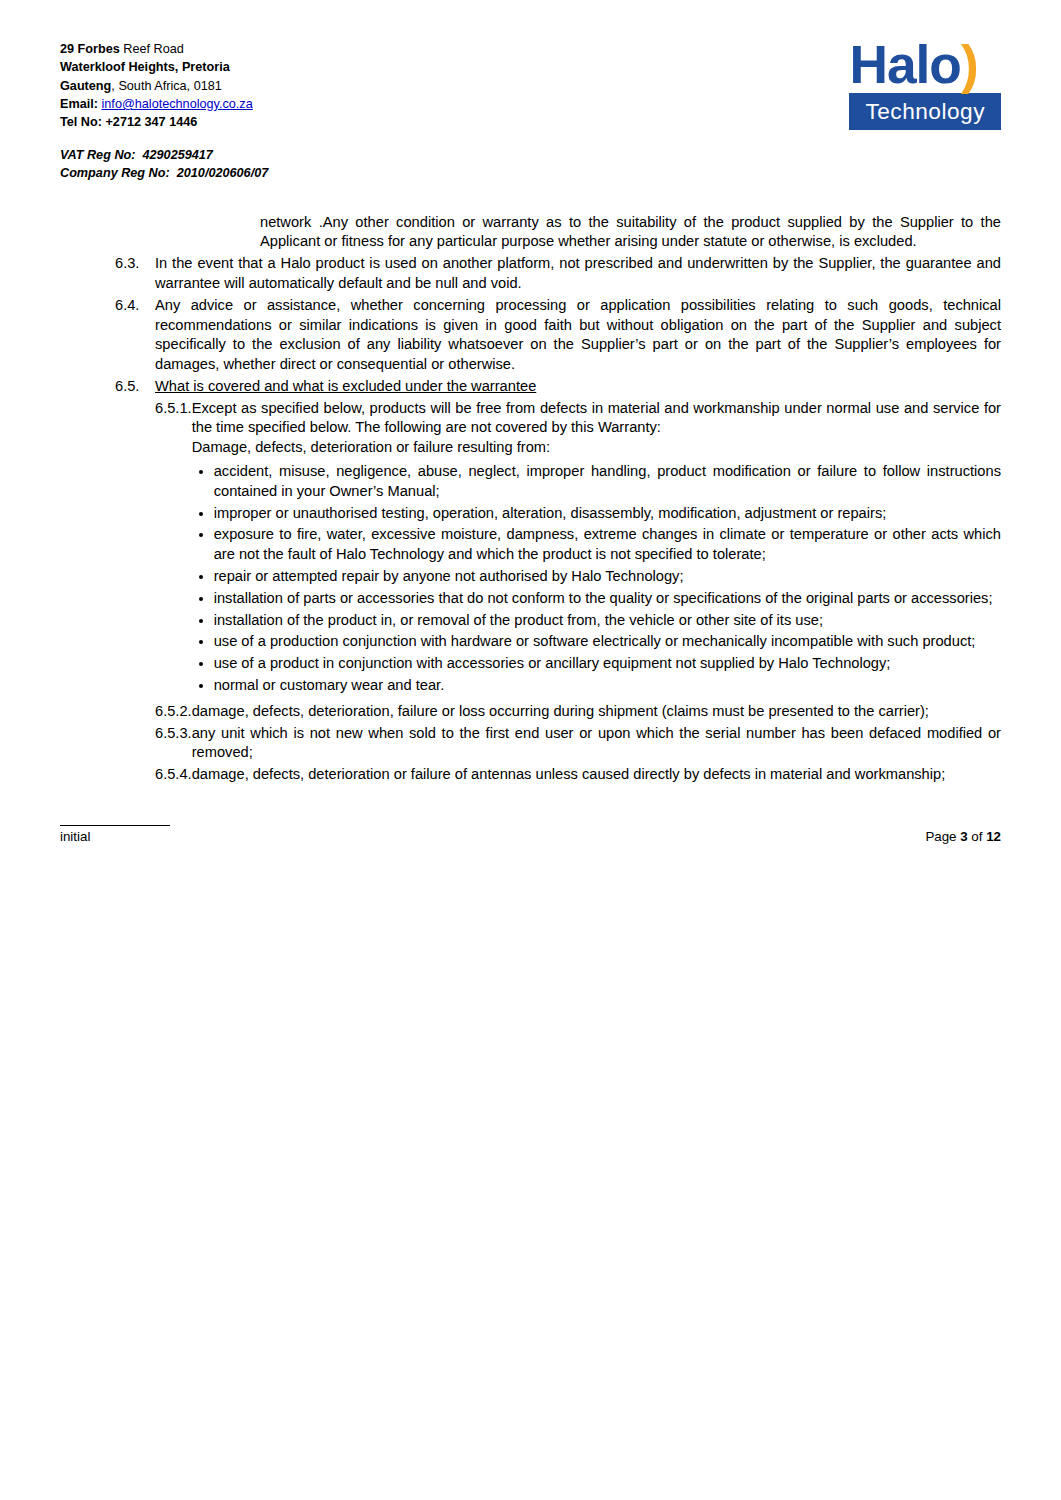29 Forbes Reef Road
Waterkloof Heights, Pretoria
Gauteng, South Africa, 0181
Email: info@halotechnology.co.za
Tel No: +2712 347 1446
VAT Reg No: 4290259417
Company Reg No: 2010/020606/07
Halo)
Technology
network .Any other condition or warranty as to the suitability of the product supplied by the Supplier to the Applicant or fitness for any particular purpose whether arising under statute or otherwise, is excluded.
6.3.
In the event that a Halo product is used on another platform, not prescribed and underwritten by the Supplier, the guarantee and warrantee will automatically default and be null and void.
6.4.
Any advice or assistance, whether concerning processing or application possibilities relating to such goods, technical recommendations or similar indications is given in good faith but without obligation on the part of the Supplier and subject specifically to the exclusion of any liability whatsoever on the Supplier’s part or on the part of the Supplier’s employees for damages, whether direct or consequential or otherwise.
6.5.
What is covered and what is excluded under the warrantee
6.5.1.
Except as specified below, products will be free from defects in material and workmanship under normal use and service for the time specified below. The following are not covered by this Warranty:
Damage, defects, deterioration or failure resulting from:
accident, misuse, negligence, abuse, neglect, improper handling, product modification or failure to follow instructions contained in your Owner’s Manual;
improper or unauthorised testing, operation, alteration, disassembly, modification, adjustment or repairs;
exposure to fire, water, excessive moisture, dampness, extreme changes in climate or temperature or other acts which are not the fault of Halo Technology and which the product is not specified to tolerate;
repair or attempted repair by anyone not authorised by Halo Technology;
installation of parts or accessories that do not conform to the quality or specifications of the original parts or accessories;
installation of the product in, or removal of the product from, the vehicle or other site of its use;
use of a production conjunction with hardware or software electrically or mechanically incompatible with such product;
use of a product in conjunction with accessories or ancillary equipment not supplied by Halo Technology;
normal or customary wear and tear.
6.5.2.
damage, defects, deterioration, failure or loss occurring during shipment (claims must be presented to the carrier);
6.5.3.
any unit which is not new when sold to the first end user or upon which the serial number has been defaced modified or removed;
6.5.4.
damage, defects, deterioration or failure of antennas unless caused directly by defects in material and workmanship;
initial
Page 3 of 12